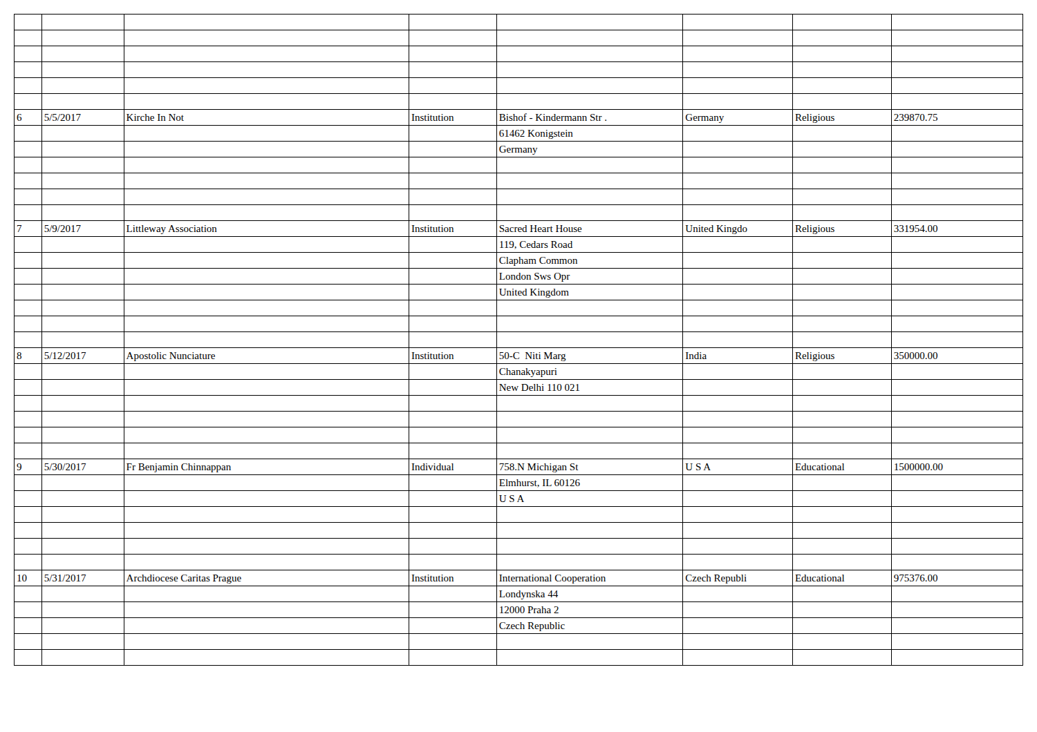| 6 | 5/5/2017 | Kirche In Not | Institution | Bishof - Kindermann Str . | Germany | Religious | 239870.75 |
| | | | | 61462 Konigstein | | | |
| | | | | Germany | | | |
| 7 | 5/9/2017 | Littleway Association | Institution | Sacred Heart House | United Kingdo | Religious | 331954.00 |
| | | | | 119, Cedars Road | | | |
| | | | | Clapham Common | | | |
| | | | | London Sws Opr | | | |
| | | | | United Kingdom | | | |
| 8 | 5/12/2017 | Apostolic Nunciature | Institution | 50-C Niti Marg | India | Religious | 350000.00 |
| | | | | Chanakyapuri | | | |
| | | | | New Delhi 110 021 | | | |
| 9 | 5/30/2017 | Fr Benjamin Chinnappan | Individual | 758.N Michigan St | U S A | Educational | 1500000.00 |
| | | | | Elmhurst, IL 60126 | | | |
| | | | | U S A | | | |
| 10 | 5/31/2017 | Archdiocese Caritas Prague | Institution | International Cooperation | Czech Republi | Educational | 975376.00 |
| | | | | Londynska 44 | | | |
| | | | | 12000 Praha 2 | | | |
| | | | | Czech Republic | | | |